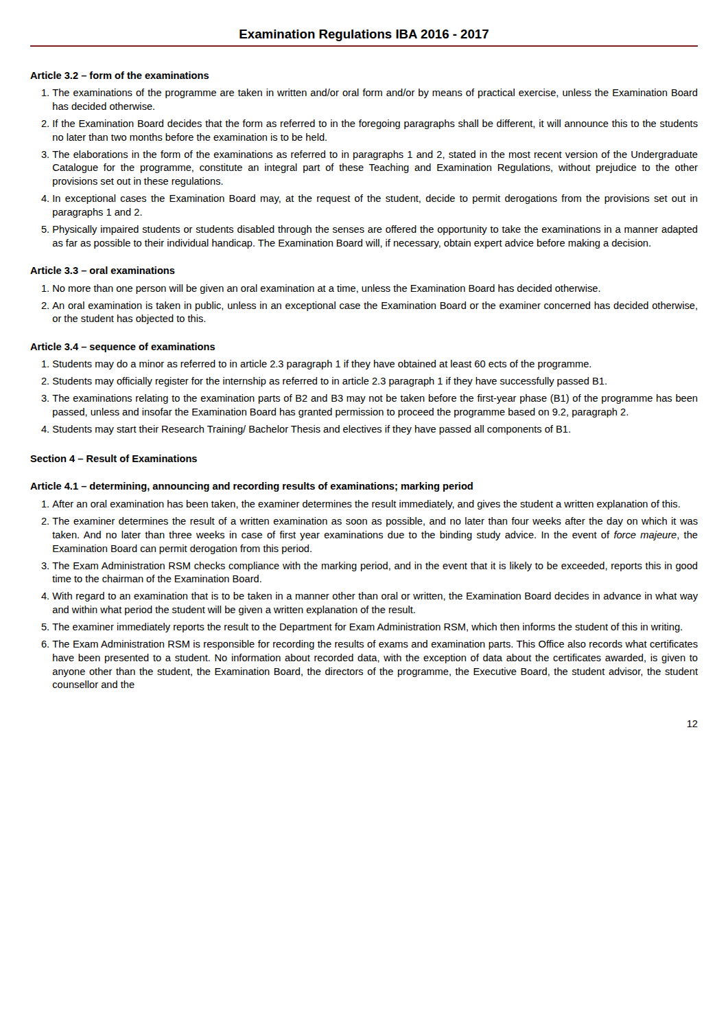Examination Regulations IBA 2016 - 2017
Article 3.2 – form of the examinations
The examinations of the programme are taken in written and/or oral form and/or by means of practical exercise, unless the Examination Board has decided otherwise.
If the Examination Board decides that the form as referred to in the foregoing paragraphs shall be different, it will announce this to the students no later than two months before the examination is to be held.
The elaborations in the form of the examinations as referred to in paragraphs 1 and 2, stated in the most recent version of the Undergraduate Catalogue for the programme, constitute an integral part of these Teaching and Examination Regulations, without prejudice to the other provisions set out in these regulations.
In exceptional cases the Examination Board may, at the request of the student, decide to permit derogations from the provisions set out in paragraphs 1 and 2.
Physically impaired students or students disabled through the senses are offered the opportunity to take the examinations in a manner adapted as far as possible to their individual handicap. The Examination Board will, if necessary, obtain expert advice before making a decision.
Article 3.3 – oral examinations
No more than one person will be given an oral examination at a time, unless the Examination Board has decided otherwise.
An oral examination is taken in public, unless in an exceptional case the Examination Board or the examiner concerned has decided otherwise, or the student has objected to this.
Article 3.4 – sequence of examinations
Students may do a minor as referred to in article 2.3 paragraph 1 if they have obtained at least 60 ects of the programme.
Students may officially register for the internship as referred to in article 2.3 paragraph 1 if they have successfully passed B1.
The examinations relating to the examination parts of B2 and B3 may not be taken before the first-year phase (B1) of the programme has been passed, unless and insofar the Examination Board has granted permission to proceed the programme based on 9.2, paragraph 2.
Students may start their Research Training/ Bachelor Thesis and electives if they have passed all components of B1.
Section 4 – Result of Examinations
Article 4.1 – determining, announcing and recording results of examinations; marking period
After an oral examination has been taken, the examiner determines the result immediately, and gives the student a written explanation of this.
The examiner determines the result of a written examination as soon as possible, and no later than four weeks after the day on which it was taken. And no later than three weeks in case of first year examinations due to the binding study advice. In the event of force majeure, the Examination Board can permit derogation from this period.
The Exam Administration RSM checks compliance with the marking period, and in the event that it is likely to be exceeded, reports this in good time to the chairman of the Examination Board.
With regard to an examination that is to be taken in a manner other than oral or written, the Examination Board decides in advance in what way and within what period the student will be given a written explanation of the result.
The examiner immediately reports the result to the Department for Exam Administration RSM, which then informs the student of this in writing.
The Exam Administration RSM is responsible for recording the results of exams and examination parts. This Office also records what certificates have been presented to a student. No information about recorded data, with the exception of data about the certificates awarded, is given to anyone other than the student, the Examination Board, the directors of the programme, the Executive Board, the student advisor, the student counsellor and the
12